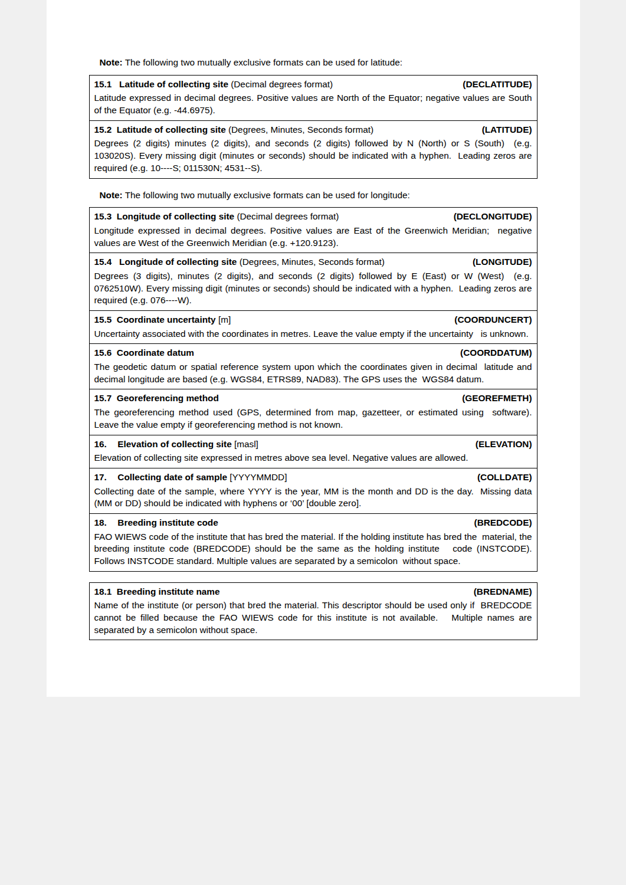Note: The following two mutually exclusive formats can be used for latitude:
| 15.1 Latitude of collecting site (Decimal degrees format) (DECLATITUDE) |
| Latitude expressed in decimal degrees. Positive values are North of the Equator; negative values are South of the Equator (e.g. -44.6975). |
| 15.2 Latitude of collecting site (Degrees, Minutes, Seconds format) (LATITUDE) |
| Degrees (2 digits) minutes (2 digits), and seconds (2 digits) followed by N (North) or S (South) (e.g. 103020S). Every missing digit (minutes or seconds) should be indicated with a hyphen. Leading zeros are required (e.g. 10----S; 011530N; 4531--S). |
Note: The following two mutually exclusive formats can be used for longitude:
| 15.3 Longitude of collecting site (Decimal degrees format) (DECLONGITUDE) |
| Longitude expressed in decimal degrees. Positive values are East of the Greenwich Meridian; negative values are West of the Greenwich Meridian (e.g. +120.9123). |
| 15.4 Longitude of collecting site (Degrees, Minutes, Seconds format) (LONGITUDE) |
| Degrees (3 digits), minutes (2 digits), and seconds (2 digits) followed by E (East) or W (West) (e.g. 0762510W). Every missing digit (minutes or seconds) should be indicated with a hyphen. Leading zeros are required (e.g. 076----W). |
| 15.5 Coordinate uncertainty [m] (COORDUNCERT) |
| Uncertainty associated with the coordinates in metres. Leave the value empty if the uncertainty is unknown. |
| 15.6 Coordinate datum (COORDDATUM) |
| The geodetic datum or spatial reference system upon which the coordinates given in decimal latitude and decimal longitude are based (e.g. WGS84, ETRS89, NAD83). The GPS uses the WGS84 datum. |
| 15.7 Georeferencing method (GEOREFMETH) |
| The georeferencing method used (GPS, determined from map, gazetteer, or estimated using software). Leave the value empty if georeferencing method is not known. |
| 16. Elevation of collecting site [masl] (ELEVATION) |
| Elevation of collecting site expressed in metres above sea level. Negative values are allowed. |
| 17. Collecting date of sample [YYYYMMDD] (COLLDATE) |
| Collecting date of the sample, where YYYY is the year, MM is the month and DD is the day. Missing data (MM or DD) should be indicated with hyphens or ‘00’ [double zero]. |
| 18. Breeding institute code (BREDCODE) |
| FAO WIEWS code of the institute that has bred the material. If the holding institute has bred the material, the breeding institute code (BREDCODE) should be the same as the holding institute code (INSTCODE). Follows INSTCODE standard. Multiple values are separated by a semicolon without space. |
| 18.1 Breeding institute name (BREDNAME) |
| Name of the institute (or person) that bred the material. This descriptor should be used only if BREDCODE cannot be filled because the FAO WIEWS code for this institute is not available. Multiple names are separated by a semicolon without space. |